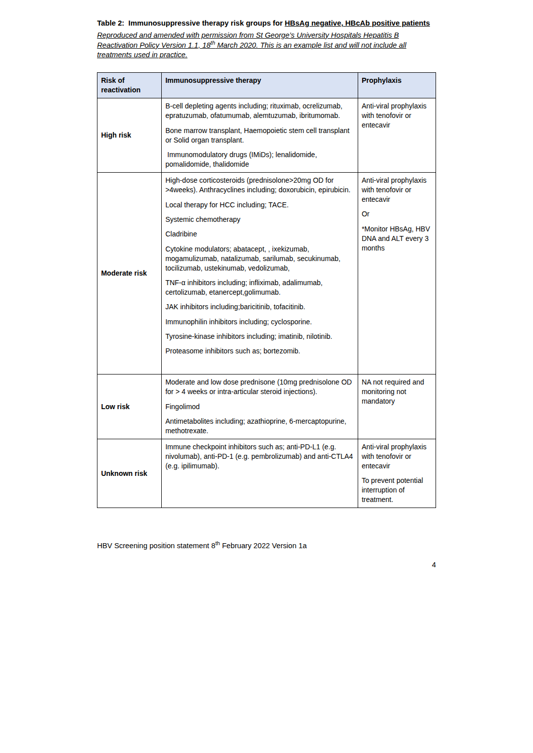Table 2: Immunosuppressive therapy risk groups for HBsAg negative, HBcAb positive patients
Reproduced and amended with permission from St George’s University Hospitals Hepatitis B Reactivation Policy Version 1.1, 18th March 2020. This is an example list and will not include all treatments used in practice.
| Risk of reactivation | Immunosuppressive therapy | Prophylaxis |
| --- | --- | --- |
| High risk | B-cell depleting agents including; rituximab, ocrelizumab, epratuzumab, ofatumumab, alemtuzumab, ibritumomab. Bone marrow transplant, Haemopoietic stem cell transplant or Solid organ transplant. Immunomodulatory drugs (IMiDs); lenalidomide, pomalidomide, thalidomide | Anti-viral prophylaxis with tenofovir or entecavir |
| Moderate risk | High-dose corticosteroids (prednisolone>20mg OD for >4weeks). Anthracyclines including; doxorubicin, epirubicin. Local therapy for HCC including; TACE. Systemic chemotherapy Cladribine Cytokine modulators; abatacept, , ixekizumab, mogamulizumab, natalizumab, sarilumab, secukinumab, tocilizumab, ustekinumab, vedolizumab, TNF-α inhibitors including; infliximab, adalimumab, certolizumab, etanercept,golimumab. JAK inhibitors including;baricitinib, tofacitinib. Immunophilin inhibitors including; cyclosporine. Tyrosine-kinase inhibitors including; imatinib, nilotinib. Proteasome inhibitors such as; bortezomib. | Anti-viral prophylaxis with tenofovir or entecavir Or *Monitor HBsAg, HBV DNA and ALT every 3 months |
| Low risk | Moderate and low dose prednisone (10mg prednisolone OD for > 4 weeks or intra-articular steroid injections). Fingolimod Antimetabolites including; azathioprine, 6-mercaptopurine, methotrexate. | NA not required and monitoring not mandatory |
| Unknown risk | Immune checkpoint inhibitors such as; anti-PD-L1 (e.g. nivolumab), anti-PD-1 (e.g. pembrolizumab) and anti-CTLA4 (e.g. ipilimumab). | Anti-viral prophylaxis with tenofovir or entecavir To prevent potential interruption of treatment. |
HBV Screening position statement 8th February 2022 Version 1a
4